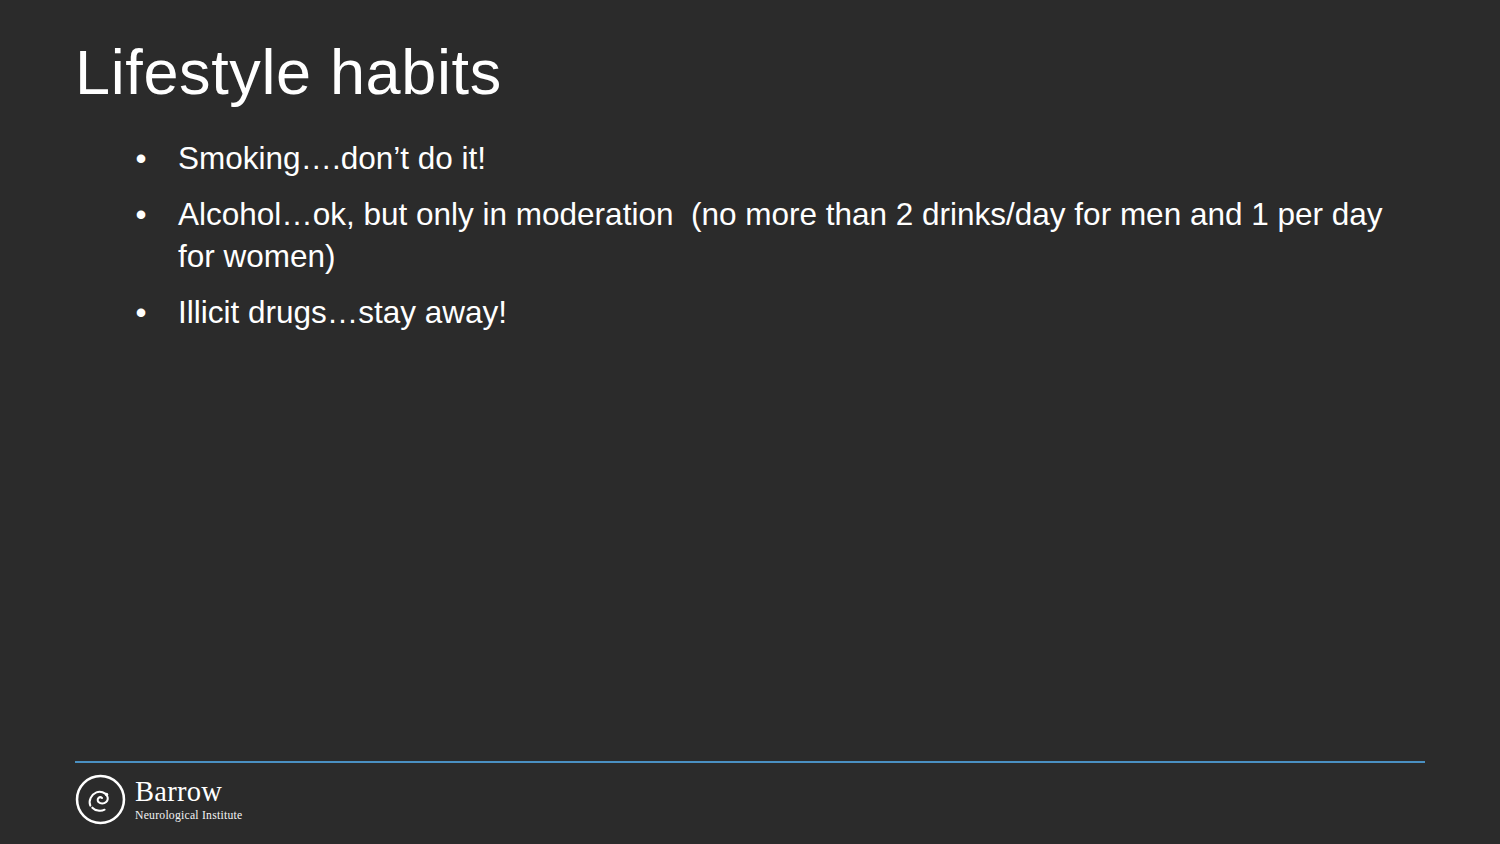Lifestyle habits
Smoking….don’t do it!
Alcohol…ok, but only in moderation (no more than 2 drinks/day for men and 1 per day for women)
Illicit drugs…stay away!
Barrow Neurological Institute